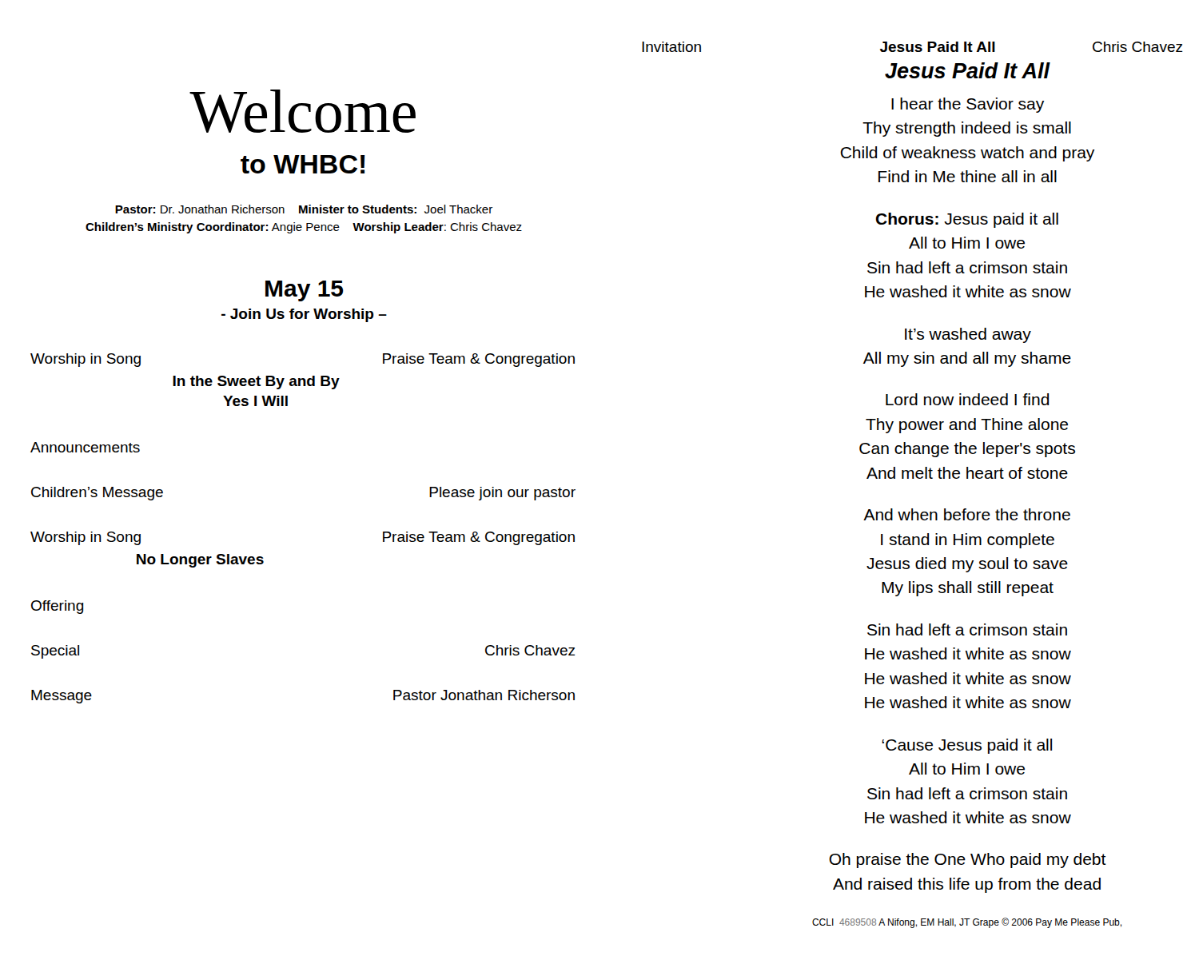Welcome
to WHBC!
Pastor: Dr. Jonathan Richerson Minister to Students: Joel Thacker
Children’s Ministry Coordinator: Angie Pence Worship Leader: Chris Chavez
May 15
- Join Us for Worship –
Worship in Song Praise Team & Congregation
In the Sweet By and By
Yes I Will
Announcements
Children’s Message Please join our pastor
Worship in Song Praise Team & Congregation
No Longer Slaves
Offering
Special Chris Chavez
Message Pastor Jonathan Richerson
Invitation
Jesus Paid It All Chris Chavez
Jesus Paid It All
I hear the Savior say
Thy strength indeed is small
Child of weakness watch and pray
Find in Me thine all in all
Chorus: Jesus paid it all
All to Him I owe
Sin had left a crimson stain
He washed it white as snow
It’s washed away
All my sin and all my shame
Lord now indeed I find
Thy power and Thine alone
Can change the leper's spots
And melt the heart of stone
And when before the throne
I stand in Him complete
Jesus died my soul to save
My lips shall still repeat
Sin had left a crimson stain
He washed it white as snow
He washed it white as snow
He washed it white as snow
‘Cause Jesus paid it all
All to Him I owe
Sin had left a crimson stain
He washed it white as snow
Oh praise the One Who paid my debt
And raised this life up from the dead
CCLI 4689508 A Nifong, EM Hall, JT Grape © 2006 Pay Me Please Pub,